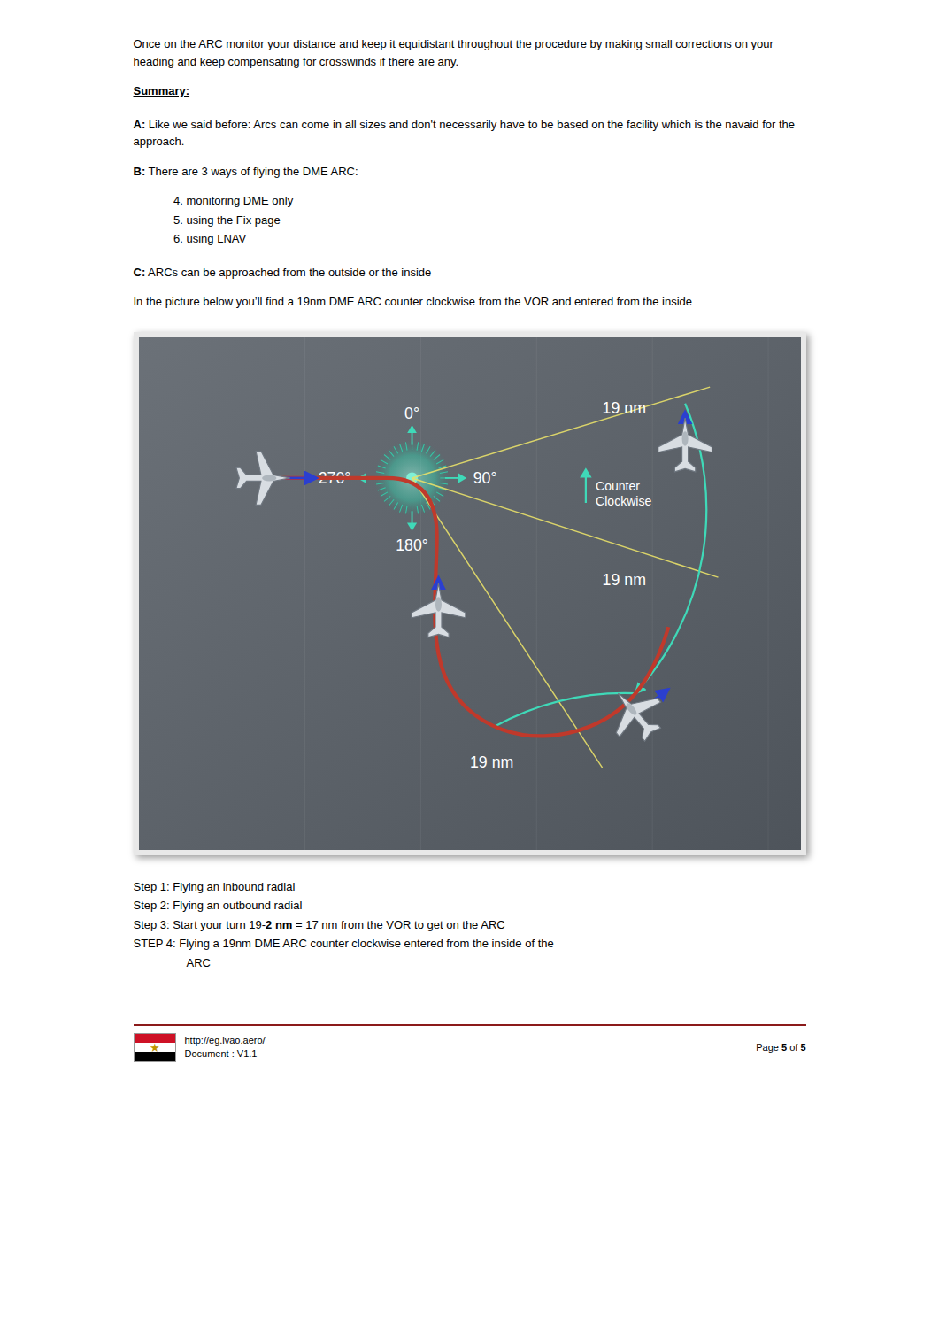Once on the ARC monitor your distance and keep it equidistant throughout the procedure by making small corrections on your heading and keep compensating for crosswinds if there are any.
Summary:
A: Like we said before: Arcs can come in all sizes and don't necessarily have to be based on the facility which is the navaid for the approach.
B: There are 3 ways of flying the DME ARC:
monitoring DME only
using the Fix page
using LNAV
C: ARCs can be approached from the outside or the inside
In the picture below you’ll find a 19nm DME ARC counter clockwise from the VOR and entered from the inside
0° 180° 90° 270° 19 nm 19 nm 19 nm Counter Clockwise
Step 1: Flying an inbound radial
Step 2: Flying an outbound radial
Step 3: Start your turn 19-2 nm = 17 nm from the VOR to get on the ARC
STEP 4: Flying a 19nm DME ARC counter clockwise entered from the inside of the
ARC
★
http://eg.ivao.aero/
Document : V1.1
Page 5 of 5